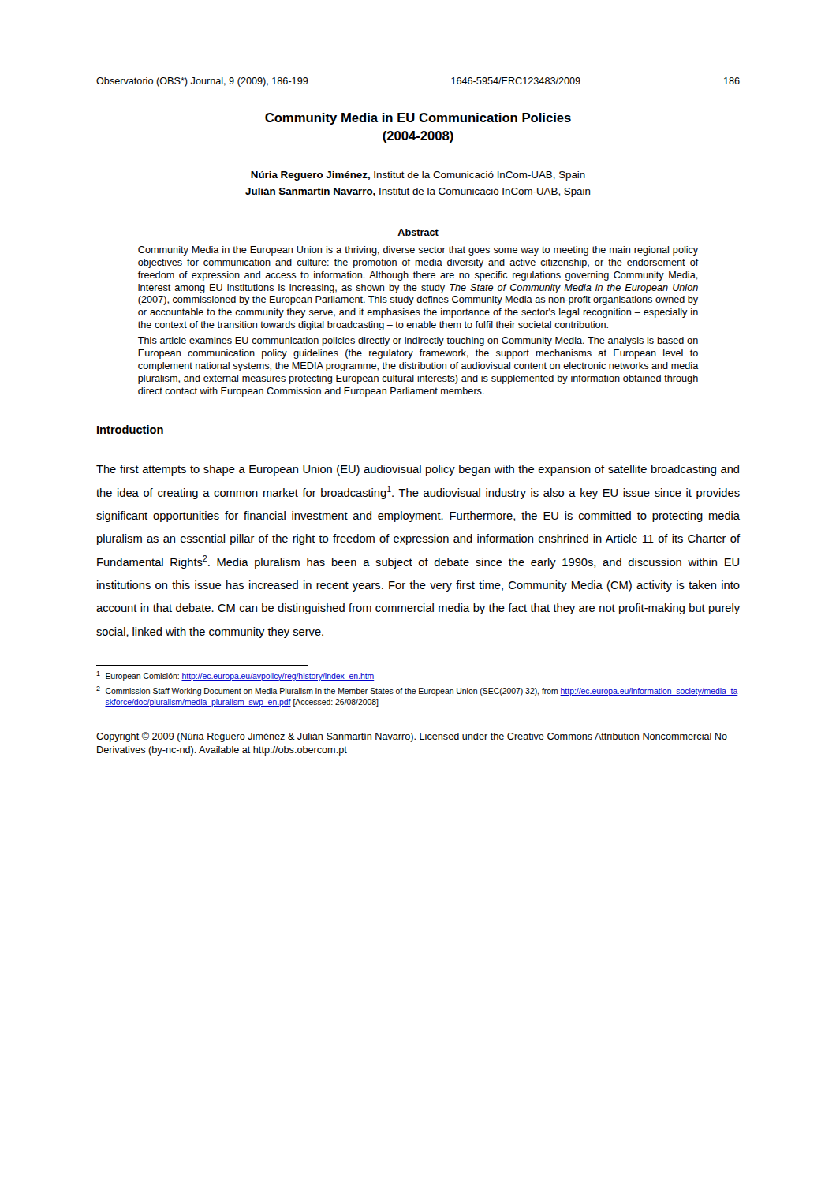Observatorio (OBS*) Journal, 9 (2009), 186-199 1646-5954/ERC123483/2009 186
Community Media in EU Communication Policies
(2004-2008)
Núria Reguero Jiménez, Institut de la Comunicació InCom-UAB, Spain
Julián Sanmartín Navarro, Institut de la Comunicació InCom-UAB, Spain
Abstract
Community Media in the European Union is a thriving, diverse sector that goes some way to meeting the main regional policy objectives for communication and culture: the promotion of media diversity and active citizenship, or the endorsement of freedom of expression and access to information. Although there are no specific regulations governing Community Media, interest among EU institutions is increasing, as shown by the study The State of Community Media in the European Union (2007), commissioned by the European Parliament. This study defines Community Media as non-profit organisations owned by or accountable to the community they serve, and it emphasises the importance of the sector's legal recognition – especially in the context of the transition towards digital broadcasting – to enable them to fulfil their societal contribution.
This article examines EU communication policies directly or indirectly touching on Community Media. The analysis is based on European communication policy guidelines (the regulatory framework, the support mechanisms at European level to complement national systems, the MEDIA programme, the distribution of audiovisual content on electronic networks and media pluralism, and external measures protecting European cultural interests) and is supplemented by information obtained through direct contact with European Commission and European Parliament members.
Introduction
The first attempts to shape a European Union (EU) audiovisual policy began with the expansion of satellite broadcasting and the idea of creating a common market for broadcasting1. The audiovisual industry is also a key EU issue since it provides significant opportunities for financial investment and employment. Furthermore, the EU is committed to protecting media pluralism as an essential pillar of the right to freedom of expression and information enshrined in Article 11 of its Charter of Fundamental Rights2. Media pluralism has been a subject of debate since the early 1990s, and discussion within EU institutions on this issue has increased in recent years. For the very first time, Community Media (CM) activity is taken into account in that debate. CM can be distinguished from commercial media by the fact that they are not profit-making but purely social, linked with the community they serve.
1 European Comisión: http://ec.europa.eu/avpolicy/reg/history/index_en.htm
2 Commission Staff Working Document on Media Pluralism in the Member States of the European Union (SEC(2007) 32), from http://ec.europa.eu/information_society/media_taskforce/doc/pluralism/media_pluralism_swp_en.pdf [Accessed: 26/08/2008]
Copyright © 2009 (Núria Reguero Jiménez & Julián Sanmartín Navarro). Licensed under the Creative Commons Attribution Noncommercial No Derivatives (by-nc-nd). Available at http://obs.obercom.pt